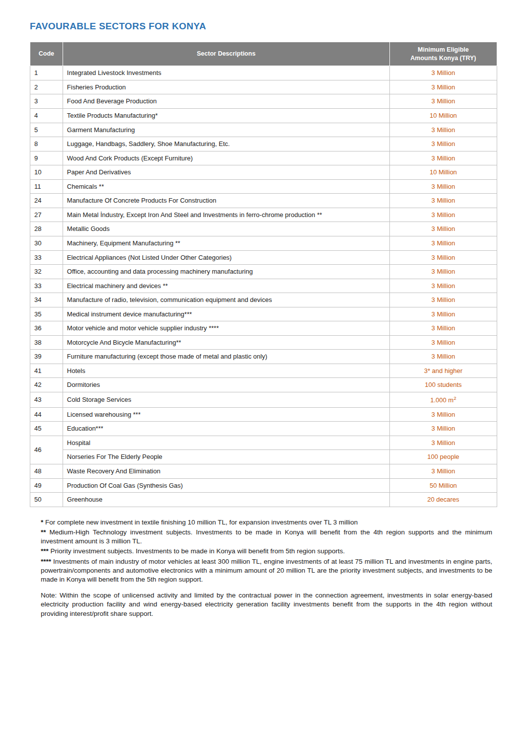FAVOURABLE SECTORS FOR KONYA
| Code | Sector Descriptions | Minimum Eligible Amounts Konya (TRY) |
| --- | --- | --- |
| 1 | Integrated Livestock Investments | 3 Million |
| 2 | Fisheries Production | 3 Million |
| 3 | Food And Beverage Production | 3 Million |
| 4 | Textile Products Manufacturing* | 10 Million |
| 5 | Garment Manufacturing | 3 Million |
| 8 | Luggage, Handbags, Saddlery, Shoe Manufacturing, Etc. | 3 Million |
| 9 | Wood And Cork Products (Except Furniture) | 3 Million |
| 10 | Paper And Derivatives | 10 Million |
| 11 | Chemicals ** | 3 Million |
| 24 | Manufacture Of Concrete Products For Construction | 3 Million |
| 27 | Main Metal İndustry, Except Iron And Steel and Investments in ferro-chrome production ** | 3 Million |
| 28 | Metallic Goods | 3 Million |
| 30 | Machinery, Equipment Manufacturing ** | 3 Million |
| 33 | Electrical Appliances (Not Listed Under Other Categories) | 3 Million |
| 32 | Office, accounting and data processing machinery manufacturing | 3 Million |
| 33 | Electrical machinery and devices ** | 3 Million |
| 34 | Manufacture of radio, television, communication equipment and devices | 3 Million |
| 35 | Medical instrument device manufacturing*** | 3 Million |
| 36 | Motor vehicle and motor vehicle supplier industry **** | 3 Million |
| 38 | Motorcycle And Bicycle Manufacturing** | 3 Million |
| 39 | Furniture manufacturing (except those made of metal and plastic only) | 3 Million |
| 41 | Hotels | 3* and higher |
| 42 | Dormitories | 100 students |
| 43 | Cold Storage Services | 1.000 m 2 |
| 44 | Licensed warehousing *** | 3 Million |
| 45 | Education*** | 3 Million |
| 46 | Hospital | 3 Million |
| Norseries For The Elderly People | 100 people |
| 48 | Waste Recovery And Elimination | 3 Million |
| 49 | Production Of Coal Gas (Synthesis Gas) | 50 Million |
| 50 | Greenhouse | 20 decares |
* For complete new investment in textile finishing 10 million TL, for expansion investments over TL 3 million
** Medium-High Technology investment subjects. Investments to be made in Konya will benefit from the 4th region supports and the minimum investment amount is 3 million TL.
*** Priority investment subjects. Investments to be made in Konya will benefit from 5th region supports.
**** Investments of main industry of motor vehicles at least 300 million TL, engine investments of at least 75 million TL and investments in engine parts, powertrain/components and automotive electronics with a minimum amount of 20 million TL are the priority investment subjects, and investments to be made in Konya will benefit from the 5th region support.
Note: Within the scope of unlicensed activity and limited by the contractual power in the connection agreement, investments in solar energy-based electricity production facility and wind energy-based electricity generation facility investments benefit from the supports in the 4th region without providing interest/profit share support.